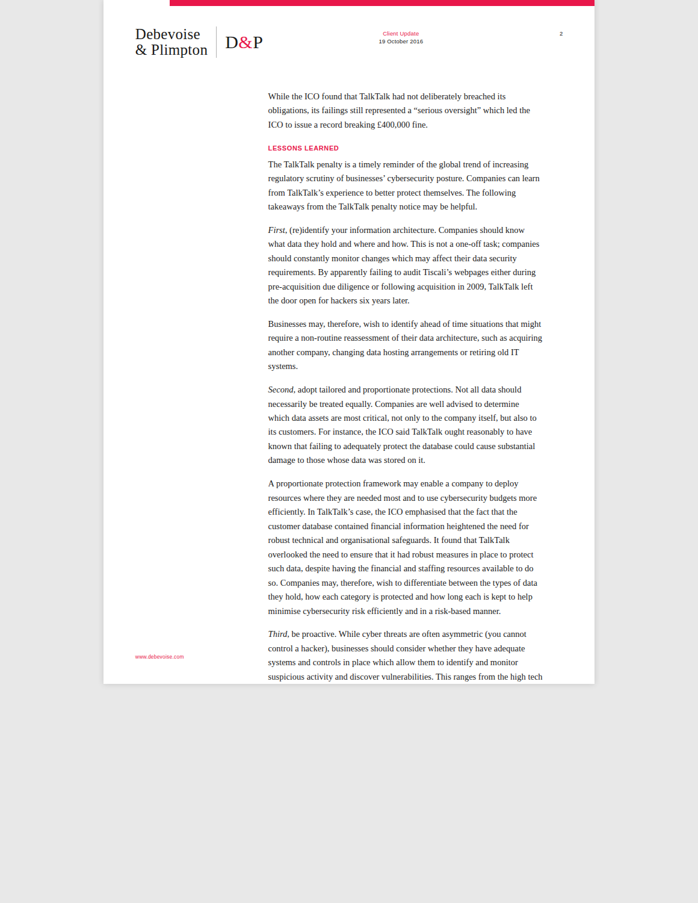Debevoise
& Plimpton
D&P
Client Update
19 October 2016
2
While the ICO found that TalkTalk had not deliberately breached its obligations, its failings still represented a “serious oversight” which led the ICO to issue a record breaking £400,000 fine.
LESSONS LEARNED
The TalkTalk penalty is a timely reminder of the global trend of increasing regulatory scrutiny of businesses’ cybersecurity posture. Companies can learn from TalkTalk’s experience to better protect themselves. The following takeaways from the TalkTalk penalty notice may be helpful.
First, (re)identify your information architecture. Companies should know what data they hold and where and how. This is not a one-off task; companies should constantly monitor changes which may affect their data security requirements. By apparently failing to audit Tiscali’s webpages either during pre-acquisition due diligence or following acquisition in 2009, TalkTalk left the door open for hackers six years later.
Businesses may, therefore, wish to identify ahead of time situations that might require a non-routine reassessment of their data architecture, such as acquiring another company, changing data hosting arrangements or retiring old IT systems.
Second, adopt tailored and proportionate protections. Not all data should necessarily be treated equally. Companies are well advised to determine which data assets are most critical, not only to the company itself, but also to its customers. For instance, the ICO said TalkTalk ought reasonably to have known that failing to adequately protect the database could cause substantial damage to those whose data was stored on it.
A proportionate protection framework may enable a company to deploy resources where they are needed most and to use cybersecurity budgets more efficiently. In TalkTalk’s case, the ICO emphasised that the fact that the customer database contained financial information heightened the need for robust technical and organisational safeguards. It found that TalkTalk overlooked the need to ensure that it had robust measures in place to protect such data, despite having the financial and staffing resources available to do so. Companies may, therefore, wish to differentiate between the types of data they hold, how each category is protected and how long each is kept to help minimise cybersecurity risk efficiently and in a risk-based manner.
Third, be proactive. While cyber threats are often asymmetric (you cannot control a hacker), businesses should consider whether they have adequate systems and controls in place which allow them to identify and monitor suspicious activity and discover vulnerabilities. This ranges from the high tech
www.debevoise.com